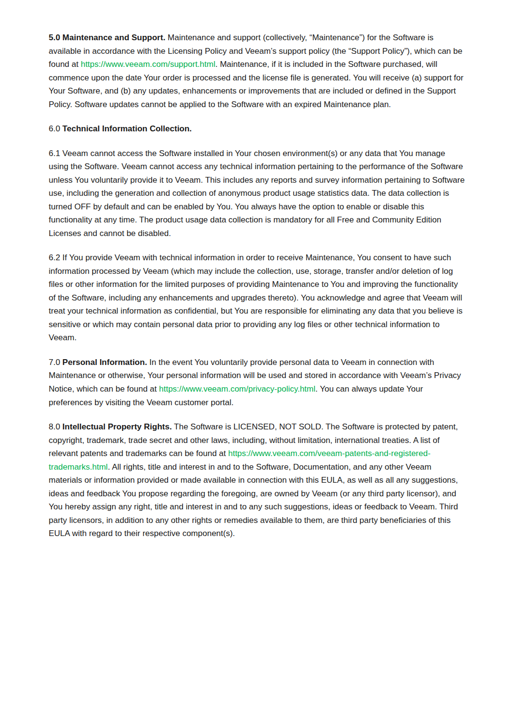5.0 Maintenance and Support. Maintenance and support (collectively, “Maintenance”) for the Software is available in accordance with the Licensing Policy and Veeam’s support policy (the “Support Policy”), which can be found at https://www.veeam.com/support.html. Maintenance, if it is included in the Software purchased, will commence upon the date Your order is processed and the license file is generated. You will receive (a) support for Your Software, and (b) any updates, enhancements or improvements that are included or defined in the Support Policy. Software updates cannot be applied to the Software with an expired Maintenance plan.
6.0 Technical Information Collection.
6.1 Veeam cannot access the Software installed in Your chosen environment(s) or any data that You manage using the Software. Veeam cannot access any technical information pertaining to the performance of the Software unless You voluntarily provide it to Veeam. This includes any reports and survey information pertaining to Software use, including the generation and collection of anonymous product usage statistics data. The data collection is turned OFF by default and can be enabled by You. You always have the option to enable or disable this functionality at any time. The product usage data collection is mandatory for all Free and Community Edition Licenses and cannot be disabled.
6.2 If You provide Veeam with technical information in order to receive Maintenance, You consent to have such information processed by Veeam (which may include the collection, use, storage, transfer and/or deletion of log files or other information for the limited purposes of providing Maintenance to You and improving the functionality of the Software, including any enhancements and upgrades thereto). You acknowledge and agree that Veeam will treat your technical information as confidential, but You are responsible for eliminating any data that you believe is sensitive or which may contain personal data prior to providing any log files or other technical information to Veeam.
7.0 Personal Information. In the event You voluntarily provide personal data to Veeam in connection with Maintenance or otherwise, Your personal information will be used and stored in accordance with Veeam’s Privacy Notice, which can be found at https://www.veeam.com/privacy-policy.html. You can always update Your preferences by visiting the Veeam customer portal.
8.0 Intellectual Property Rights. The Software is LICENSED, NOT SOLD. The Software is protected by patent, copyright, trademark, trade secret and other laws, including, without limitation, international treaties. A list of relevant patents and trademarks can be found at https://www.veeam.com/veeam-patents-and-registered-trademarks.html. All rights, title and interest in and to the Software, Documentation, and any other Veeam materials or information provided or made available in connection with this EULA, as well as all any suggestions, ideas and feedback You propose regarding the foregoing, are owned by Veeam (or any third party licensor), and You hereby assign any right, title and interest in and to any such suggestions, ideas or feedback to Veeam. Third party licensors, in addition to any other rights or remedies available to them, are third party beneficiaries of this EULA with regard to their respective component(s).